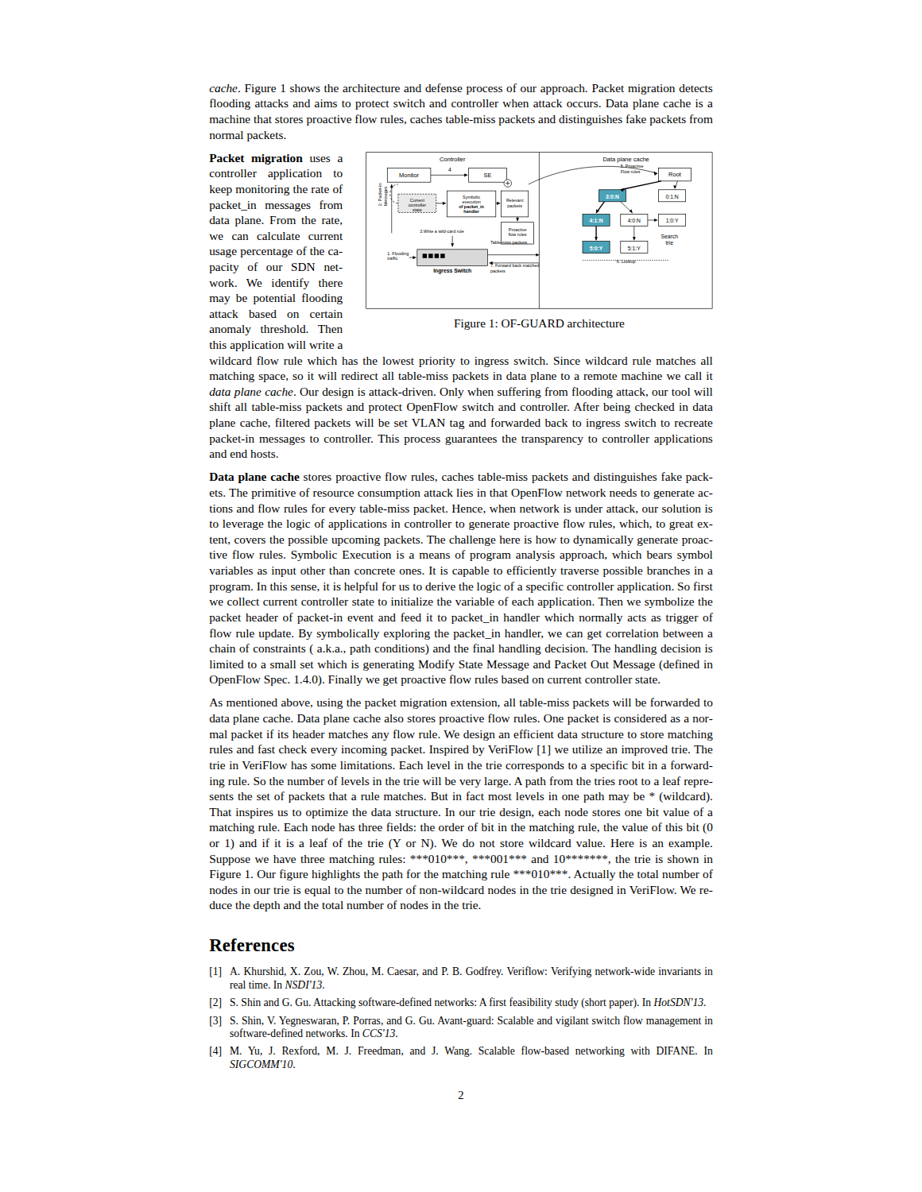cache. Figure 1 shows the architecture and defense process of our approach. Packet migration detects flooding attacks and aims to protect switch and controller when attack occurs. Data plane cache is a machine that stores proactive flow rules, caches table-miss packets and distinguishes fake packets from normal packets.
Controller Data plane cache Monitor SE 4 Current controller state Symbolic execution of packet_in handler Relevant packets Proactive flow rules 2. Packet-in Messages 3.Write a wild-card rule Ingress Switch 1. Flooding traffic Table-miss packets 7. Forward back matched packets Root 5. Proactive Flow rules 3:0:N 0:1:N 4:1:N 4:0:N 1:0:Y 5:0:Y 5:1:Y Search trie 6. Lookup
Figure 1: OF-GUARD architecture
Packet migration uses a controller application to keep monitoring the rate of packet_in messages from data plane. From the rate, we can calculate current usage percentage of the capacity of our SDN network. We identify there may be potential flooding attack based on certain anomaly threshold. Then this application will write a wildcard flow rule which has the lowest priority to ingress switch. Since wildcard rule matches all matching space, so it will redirect all table-miss packets in data plane to a remote machine we call it data plane cache. Our design is attack-driven. Only when suffering from flooding attack, our tool will shift all table-miss packets and protect OpenFlow switch and controller. After being checked in data plane cache, filtered packets will be set VLAN tag and forwarded back to ingress switch to recreate packet-in messages to controller. This process guarantees the transparency to controller applications and end hosts.
Data plane cache stores proactive flow rules, caches table-miss packets and distinguishes fake packets. The primitive of resource consumption attack lies in that OpenFlow network needs to generate actions and flow rules for every table-miss packet. Hence, when network is under attack, our solution is to leverage the logic of applications in controller to generate proactive flow rules, which, to great extent, covers the possible upcoming packets. The challenge here is how to dynamically generate proactive flow rules. Symbolic Execution is a means of program analysis approach, which bears symbol variables as input other than concrete ones. It is capable to efficiently traverse possible branches in a program. In this sense, it is helpful for us to derive the logic of a specific controller application. So first we collect current controller state to initialize the variable of each application. Then we symbolize the packet header of packet-in event and feed it to packet_in handler which normally acts as trigger of flow rule update. By symbolically exploring the packet_in handler, we can get correlation between a chain of constraints ( a.k.a., path conditions) and the final handling decision. The handling decision is limited to a small set which is generating Modify State Message and Packet Out Message (defined in OpenFlow Spec. 1.4.0). Finally we get proactive flow rules based on current controller state.
As mentioned above, using the packet migration extension, all table-miss packets will be forwarded to data plane cache. Data plane cache also stores proactive flow rules. One packet is considered as a normal packet if its header matches any flow rule. We design an efficient data structure to store matching rules and fast check every incoming packet. Inspired by VeriFlow [1] we utilize an improved trie. The trie in VeriFlow has some limitations. Each level in the trie corresponds to a specific bit in a forwarding rule. So the number of levels in the trie will be very large. A path from the tries root to a leaf represents the set of packets that a rule matches. But in fact most levels in one path may be * (wildcard). That inspires us to optimize the data structure. In our trie design, each node stores one bit value of a matching rule. Each node has three fields: the order of bit in the matching rule, the value of this bit (0 or 1) and if it is a leaf of the trie (Y or N). We do not store wildcard value. Here is an example. Suppose we have three matching rules: ***010***, ***001*** and 10*******, the trie is shown in Figure 1. Our figure highlights the path for the matching rule ***010***. Actually the total number of nodes in our trie is equal to the number of non-wildcard nodes in the trie designed in VeriFlow. We reduce the depth and the total number of nodes in the trie.
References
[1] A. Khurshid, X. Zou, W. Zhou, M. Caesar, and P. B. Godfrey. Veriflow: Verifying network-wide invariants in real time. In NSDI'13.
[2] S. Shin and G. Gu. Attacking software-defined networks: A first feasibility study (short paper). In HotSDN'13.
[3] S. Shin, V. Yegneswaran, P. Porras, and G. Gu. Avant-guard: Scalable and vigilant switch flow management in software-defined networks. In CCS'13.
[4] M. Yu, J. Rexford, M. J. Freedman, and J. Wang. Scalable flow-based networking with DIFANE. In SIGCOMM'10.
2